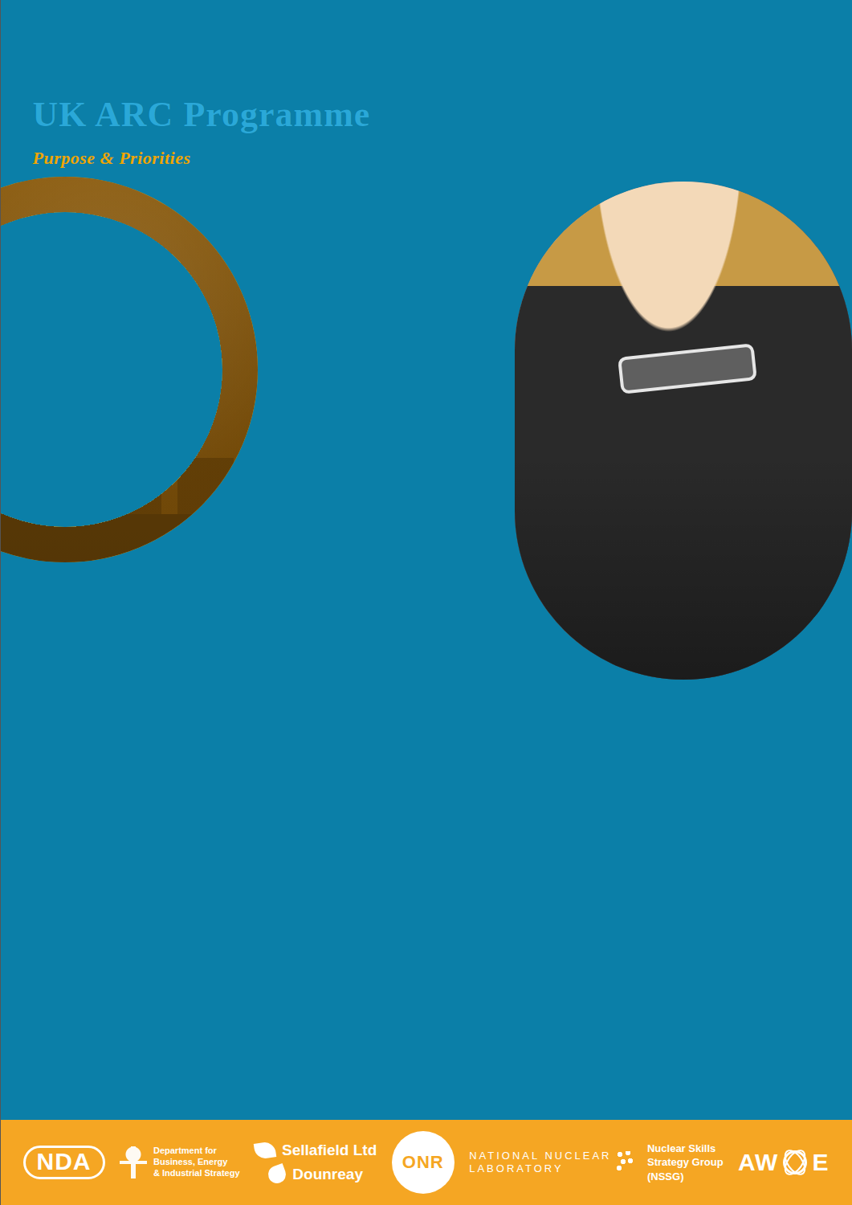UK ARC Programme
Purpose & Priorities
NDA
Department for
Business, Energy
& Industrial Strategy
Sellafield Ltd Dounreay
ONR
NATIONAL NUCLEAR
LABORATORY
Nuclear Skills
Strategy Group
(NSSG)
AW E